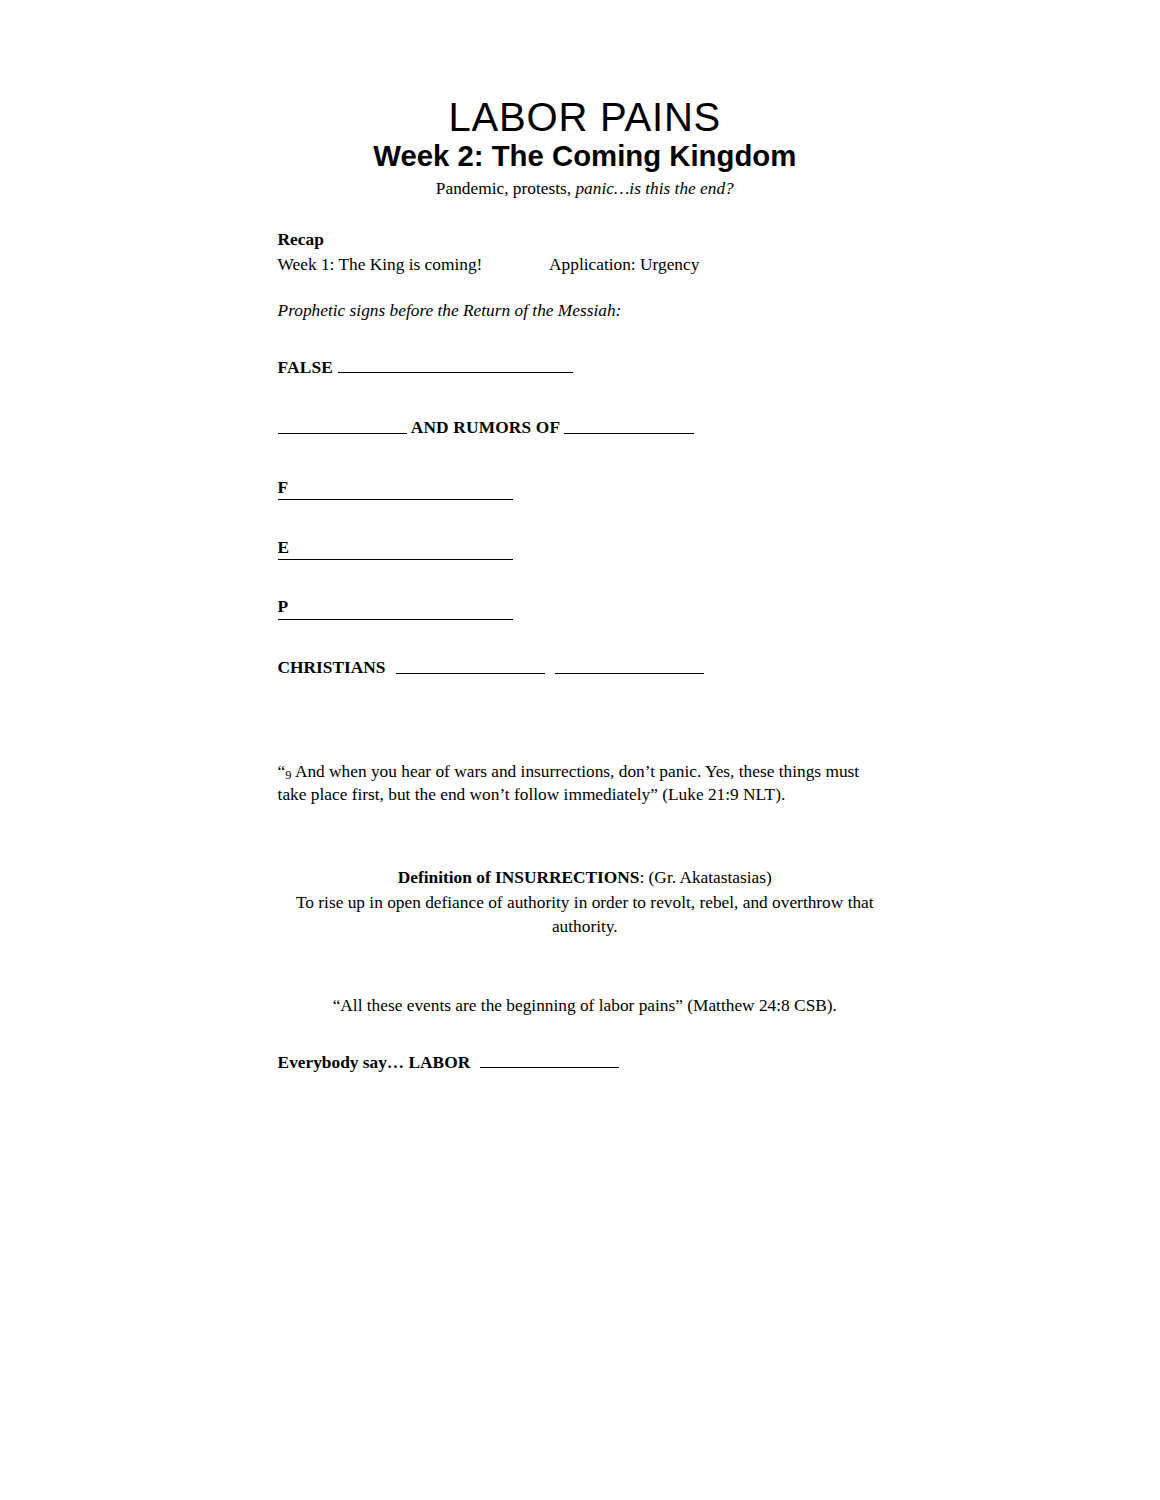LABOR PAINS
Week 2: The Coming Kingdom
Pandemic, protests, panic…is this the end?
Recap
Week 1: The King is coming! Application: Urgency
Prophetic signs before the Return of the Messiah:
FALSE
AND RUMORS OF
F
E
P
CHRISTIANS
“9 And when you hear of wars and insurrections, don’t panic. Yes, these things must take place first, but the end won’t follow immediately” (Luke 21:9 NLT).
Definition of INSURRECTIONS: (Gr. Akatastasias) To rise up in open defiance of authority in order to revolt, rebel, and overthrow that authority.
“All these events are the beginning of labor pains” (Matthew 24:8 CSB).
Everybody say… LABOR